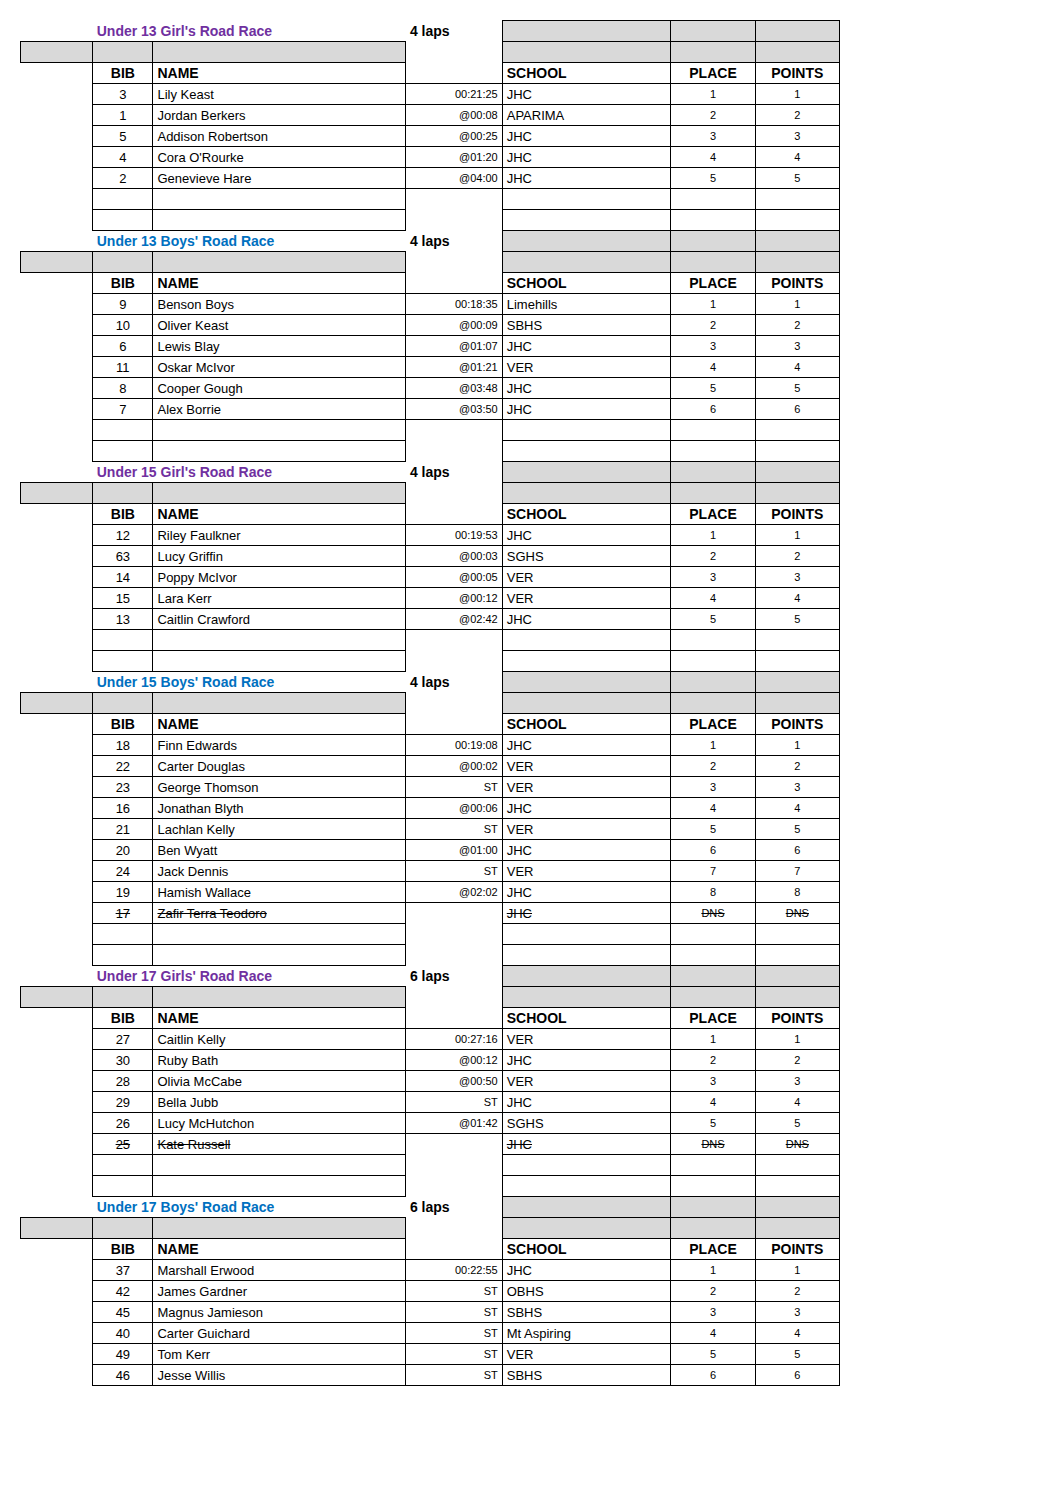| | Under 13 Girl's Road Race | 4 laps | | | |
| | BIB | NAME | | SCHOOL | PLACE | POINTS |
| | 3 | Lily Keast | 00:21:25 | JHC | 1 | 1 |
| | 1 | Jordan Berkers | @00:08 | APARIMA | 2 | 2 |
| | 5 | Addison Robertson | @00:25 | JHC | 3 | 3 |
| | 4 | Cora O'Rourke | @01:20 | JHC | 4 | 4 |
| | 2 | Genevieve Hare | @04:00 | JHC | 5 | 5 |
| | Under 13 Boys' Road Race | 4 laps | | | |
| | BIB | NAME | | SCHOOL | PLACE | POINTS |
| | 9 | Benson Boys | 00:18:35 | Limehills | 1 | 1 |
| | 10 | Oliver Keast | @00:09 | SBHS | 2 | 2 |
| | 6 | Lewis Blay | @01:07 | JHC | 3 | 3 |
| | 11 | Oskar McIvor | @01:21 | VER | 4 | 4 |
| | 8 | Cooper Gough | @03:48 | JHC | 5 | 5 |
| | 7 | Alex Borrie | @03:50 | JHC | 6 | 6 |
| | Under 15 Girl's Road Race | 4 laps | | | |
| | BIB | NAME | | SCHOOL | PLACE | POINTS |
| | 12 | Riley Faulkner | 00:19:53 | JHC | 1 | 1 |
| | 63 | Lucy Griffin | @00:03 | SGHS | 2 | 2 |
| | 14 | Poppy McIvor | @00:05 | VER | 3 | 3 |
| | 15 | Lara Kerr | @00:12 | VER | 4 | 4 |
| | 13 | Caitlin Crawford | @02:42 | JHC | 5 | 5 |
| | Under 15 Boys' Road Race | 4 laps | | | |
| | BIB | NAME | | SCHOOL | PLACE | POINTS |
| | 18 | Finn Edwards | 00:19:08 | JHC | 1 | 1 |
| | 22 | Carter Douglas | @00:02 | VER | 2 | 2 |
| | 23 | George Thomson | ST | VER | 3 | 3 |
| | 16 | Jonathan Blyth | @00:06 | JHC | 4 | 4 |
| | 21 | Lachlan Kelly | ST | VER | 5 | 5 |
| | 20 | Ben Wyatt | @01:00 | JHC | 6 | 6 |
| | 24 | Jack Dennis | ST | VER | 7 | 7 |
| | 19 | Hamish Wallace | @02:02 | JHC | 8 | 8 |
| | 17 | Zafir Terra Teodoro | | JHC | DNS | DNS |
| | Under 17 Girls' Road Race | 6 laps | | | |
| | BIB | NAME | | SCHOOL | PLACE | POINTS |
| | 27 | Caitlin Kelly | 00:27:16 | VER | 1 | 1 |
| | 30 | Ruby Bath | @00:12 | JHC | 2 | 2 |
| | 28 | Olivia McCabe | @00:50 | VER | 3 | 3 |
| | 29 | Bella Jubb | ST | JHC | 4 | 4 |
| | 26 | Lucy McHutchon | @01:42 | SGHS | 5 | 5 |
| | 25 | Kate Russell | | JHC | DNS | DNS |
| | Under 17 Boys' Road Race | 6 laps | | | |
| | BIB | NAME | | SCHOOL | PLACE | POINTS |
| | 37 | Marshall Erwood | 00:22:55 | JHC | 1 | 1 |
| | 42 | James Gardner | ST | OBHS | 2 | 2 |
| | 45 | Magnus Jamieson | ST | SBHS | 3 | 3 |
| | 40 | Carter Guichard | ST | Mt Aspiring | 4 | 4 |
| | 49 | Tom Kerr | ST | VER | 5 | 5 |
| | 46 | Jesse Willis | ST | SBHS | 6 | 6 |